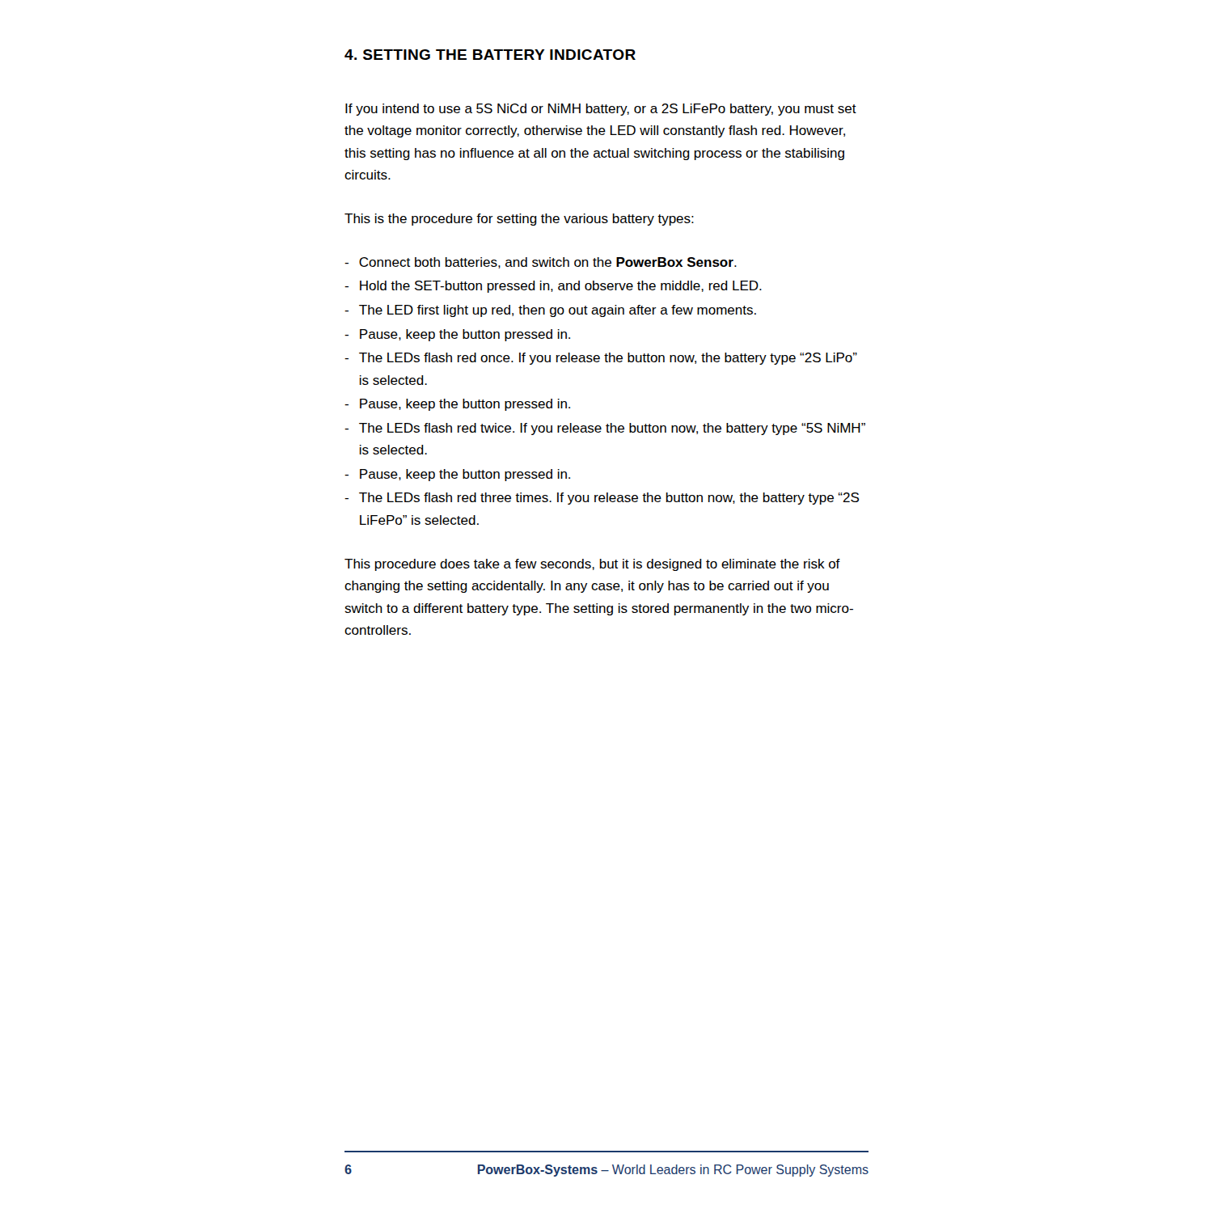4. Setting the battery indicator
If you intend to use a 5S NiCd or NiMH battery, or a 2S LiFePo battery, you must set the voltage monitor correctly, otherwise the LED will constantly flash red. However, this setting has no influence at all on the actual switching process or the stabilising circuits.
This is the procedure for setting the various battery types:
Connect both batteries, and switch on the PowerBox Sensor.
Hold the SET-button pressed in, and observe the middle, red LED.
The LED first light up red, then go out again after a few moments.
Pause, keep the button pressed in.
The LEDs flash red once. If you release the button now, the battery type “2S LiPo” is selected.
Pause, keep the button pressed in.
The LEDs flash red twice. If you release the button now, the battery type “5S NiMH” is selected.
Pause, keep the button pressed in.
The LEDs flash red three times. If you release the button now, the battery type “2S LiFePo” is selected.
This procedure does take a few seconds, but it is designed to eliminate the risk of changing the setting accidentally. In any case, it only has to be carried out if you switch to a different battery type. The setting is stored permanently in the two micro-controllers.
6 PowerBox-Systems – World Leaders in RC Power Supply Systems